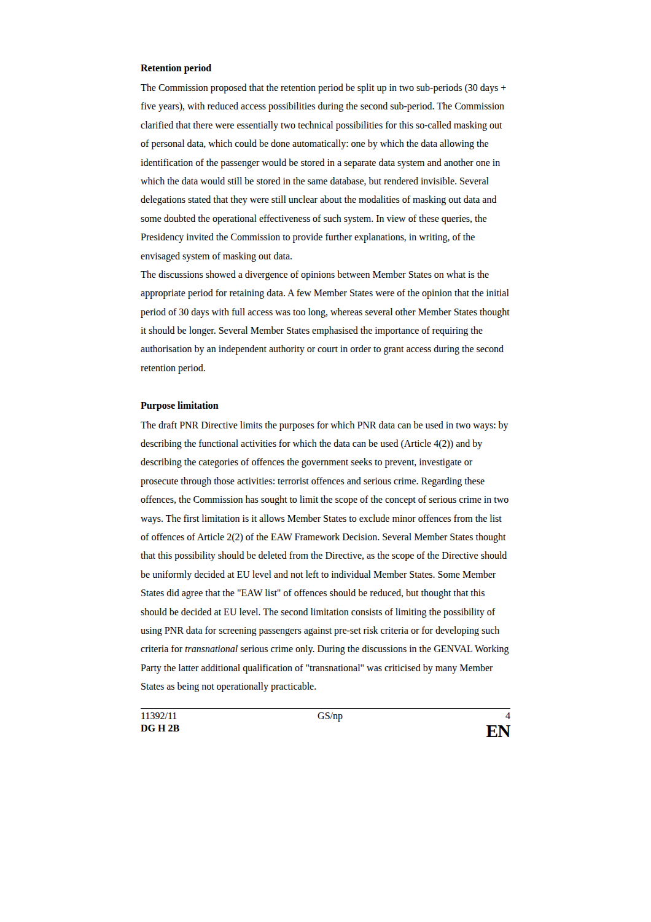Retention period
The Commission proposed that the retention period be split up in two sub-periods (30 days + five years), with reduced access possibilities during the second sub-period. The Commission clarified that there were essentially two technical possibilities for this so-called masking out of personal data, which could be done automatically: one by which the data allowing the identification of the passenger would be stored in a separate data system and another one in which the data would still be stored in the same database, but rendered invisible. Several delegations stated that they were still unclear about the modalities of masking out data and some doubted the operational effectiveness of such system. In view of these queries, the Presidency invited the Commission to provide further explanations, in writing, of the envisaged system of masking out data.
The discussions showed a divergence of opinions between Member States on what is the appropriate period for retaining data. A few Member States were of the opinion that the initial period of 30 days with full access was too long, whereas several other Member States thought it should be longer. Several Member States emphasised the importance of requiring the authorisation by an independent authority or court in order to grant access during the second retention period.
Purpose limitation
The draft PNR Directive limits the purposes for which PNR data can be used in two ways: by describing the functional activities for which the data can be used (Article 4(2)) and by describing the categories of offences the government seeks to prevent, investigate or prosecute through those activities: terrorist offences and serious crime. Regarding these offences, the Commission has sought to limit the scope of the concept of serious crime in two ways. The first limitation is it allows Member States to exclude minor offences from the list of offences of Article 2(2) of the EAW Framework Decision. Several Member States thought that this possibility should be deleted from the Directive, as the scope of the Directive should be uniformly decided at EU level and not left to individual Member States. Some Member States did agree that the "EAW list" of offences should be reduced, but thought that this should be decided at EU level. The second limitation consists of limiting the possibility of using PNR data for screening passengers against pre-set risk criteria or for developing such criteria for transnational serious crime only. During the discussions in the GENVAL Working Party the latter additional qualification of "transnational" was criticised by many Member States as being not operationally practicable.
11392/11
DG H 2B
GS/np
4
EN